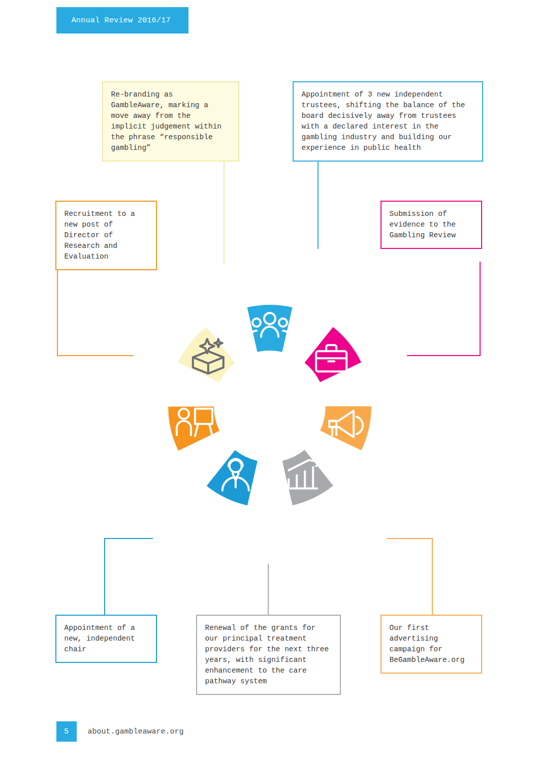Annual Review 2016/17
Re-branding as GambleAware, marking a move away from the implicit judgement within the phrase “responsible gambling”
Appointment of 3 new independent trustees, shifting the balance of the board decisively away from trustees with a declared interest in the gambling industry and building our experience in public health
Recruitment to a new post of Director of Research and Evaluation
Submission of evidence to the Gambling Review
Appointment of a new, independent chair
Renewal of the grants for our principal treatment providers for the next three years, with significant enhancement to the care pathway system
Our first advertising campaign for BeGambleAware.org
5
about.gambleaware.org